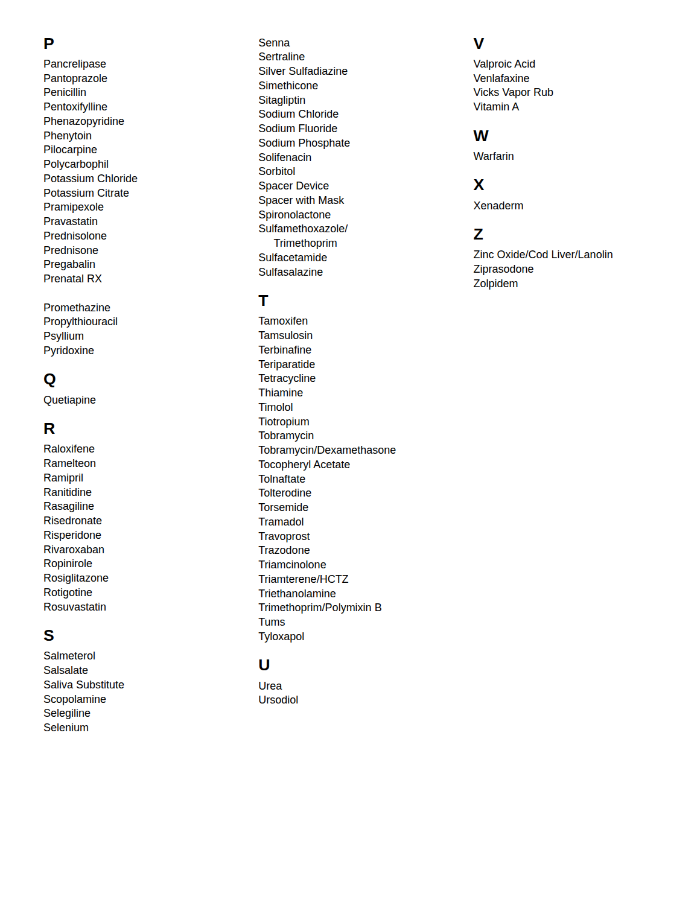P
Pancrelipase
Pantoprazole
Penicillin
Pentoxifylline
Phenazopyridine
Phenytoin
Pilocarpine
Polycarbophil
Potassium Chloride
Potassium Citrate
Pramipexole
Pravastatin
Prednisolone
Prednisone
Pregabalin
Prenatal RX
Promethazine
Propylthiouracil
Psyllium
Pyridoxine
Q
Quetiapine
R
Raloxifene
Ramelteon
Ramipril
Ranitidine
Rasagiline
Risedronate
Risperidone
Rivaroxaban
Ropinirole
Rosiglitazone
Rotigotine
Rosuvastatin
S
Salmeterol
Salsalate
Saliva Substitute
Scopolamine
Selegiline
Selenium
Senna
Sertraline
Silver Sulfadiazine
Simethicone
Sitagliptin
Sodium Chloride
Sodium Fluoride
Sodium Phosphate
Solifenacin
Sorbitol
Spacer Device
Spacer with Mask
Spironolactone
Sulfamethoxazole/
Trimethoprim
Sulfacetamide
Sulfasalazine
T
Tamoxifen
Tamsulosin
Terbinafine
Teriparatide
Tetracycline
Thiamine
Timolol
Tiotropium
Tobramycin
Tobramycin/Dexamethasone
Tocopheryl Acetate
Tolnaftate
Tolterodine
Torsemide
Tramadol
Travoprost
Trazodone
Triamcinolone
Triamterene/HCTZ
Triethanolamine
Trimethoprim/Polymixin B
Tums
Tyloxapol
U
Urea
Ursodiol
V
Valproic Acid
Venlafaxine
Vicks Vapor Rub
Vitamin A
W
Warfarin
X
Xenaderm
Z
Zinc Oxide/Cod Liver/Lanolin
Ziprasodone
Zolpidem